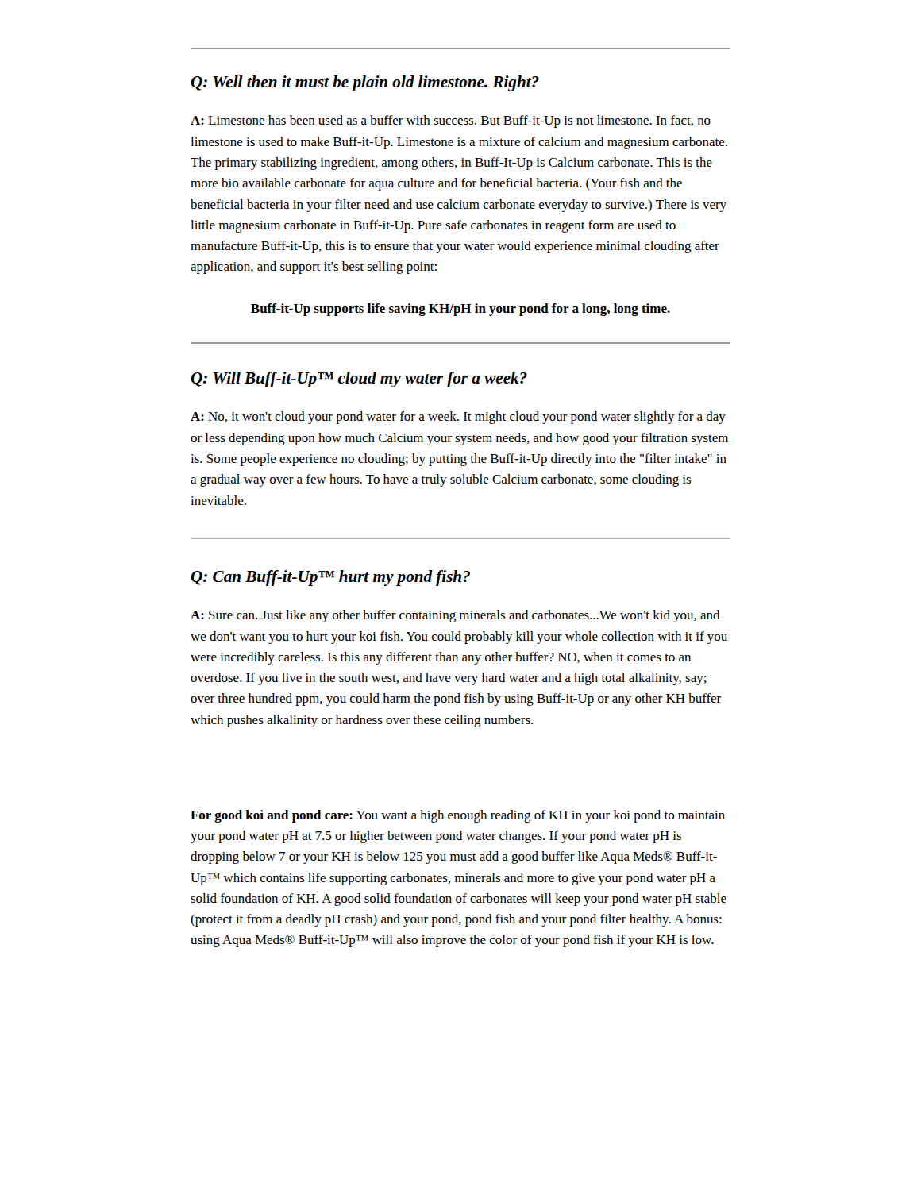Q: Well then it must be plain old limestone. Right?
A: Limestone has been used as a buffer with success. But Buff-it-Up is not limestone. In fact, no limestone is used to make Buff-it-Up. Limestone is a mixture of calcium and magnesium carbonate. The primary stabilizing ingredient, among others, in Buff-It-Up is Calcium carbonate. This is the more bio available carbonate for aqua culture and for beneficial bacteria. (Your fish and the beneficial bacteria in your filter need and use calcium carbonate everyday to survive.) There is very little magnesium carbonate in Buff-it-Up. Pure safe carbonates in reagent form are used to manufacture Buff-it-Up, this is to ensure that your water would experience minimal clouding after application, and support it's best selling point:
Buff-it-Up supports life saving KH/pH in your pond for a long, long time.
Q: Will Buff-it-Up™ cloud my water for a week?
A: No, it won't cloud your pond water for a week. It might cloud your pond water slightly for a day or less depending upon how much Calcium your system needs, and how good your filtration system is. Some people experience no clouding; by putting the Buff-it-Up directly into the "filter intake" in a gradual way over a few hours. To have a truly soluble Calcium carbonate, some clouding is inevitable.
Q: Can Buff-it-Up™ hurt my pond fish?
A: Sure can. Just like any other buffer containing minerals and carbonates...We won't kid you, and we don't want you to hurt your koi fish. You could probably kill your whole collection with it if you were incredibly careless. Is this any different than any other buffer? NO, when it comes to an overdose. If you live in the south west, and have very hard water and a high total alkalinity, say; over three hundred ppm, you could harm the pond fish by using Buff-it-Up or any other KH buffer which pushes alkalinity or hardness over these ceiling numbers.
For good koi and pond care: You want a high enough reading of KH in your koi pond to maintain your pond water pH at 7.5 or higher between pond water changes. If your pond water pH is dropping below 7 or your KH is below 125 you must add a good buffer like Aqua Meds® Buff-it-Up™ which contains life supporting carbonates, minerals and more to give your pond water pH a solid foundation of KH. A good solid foundation of carbonates will keep your pond water pH stable (protect it from a deadly pH crash) and your pond, pond fish and your pond filter healthy. A bonus: using Aqua Meds® Buff-it-Up™ will also improve the color of your pond fish if your KH is low.